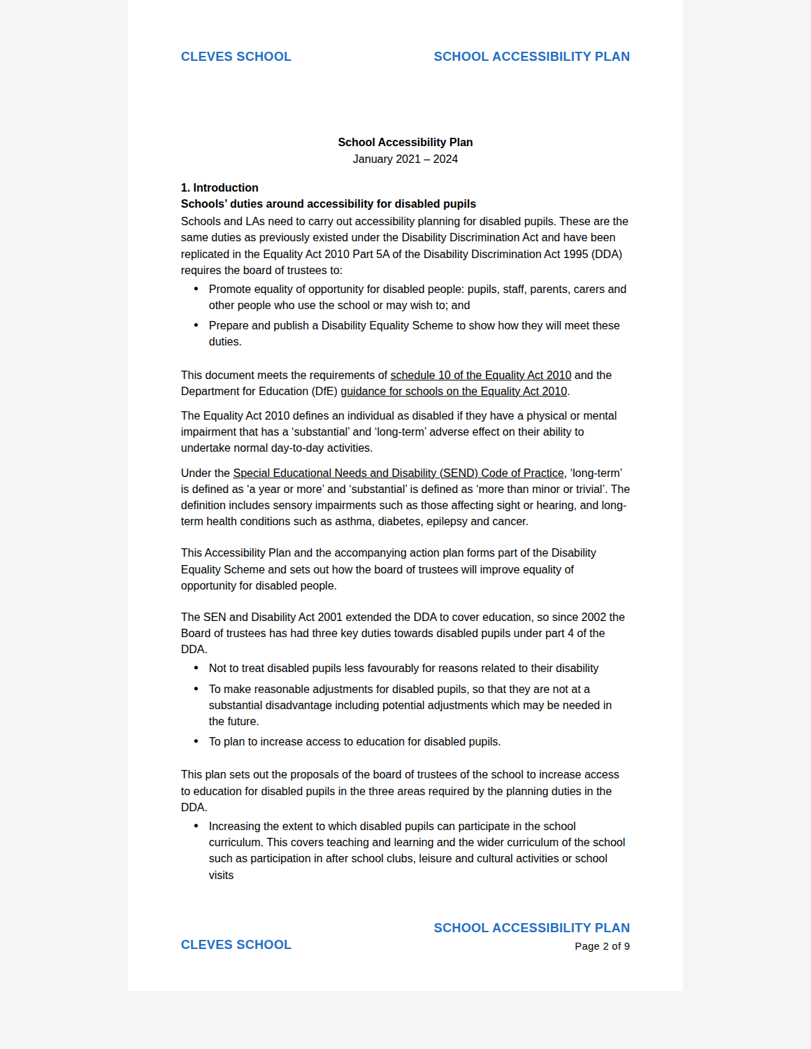CLEVES SCHOOL SCHOOL ACCESSIBILITY PLAN
School Accessibility Plan
January 2021 – 2024
1. Introduction
Schools’ duties around accessibility for disabled pupils
Schools and LAs need to carry out accessibility planning for disabled pupils. These are the same duties as previously existed under the Disability Discrimination Act and have been replicated in the Equality Act 2010 Part 5A of the Disability Discrimination Act 1995 (DDA) requires the board of trustees to:
Promote equality of opportunity for disabled people: pupils, staff, parents, carers and other people who use the school or may wish to; and
Prepare and publish a Disability Equality Scheme to show how they will meet these duties.
This document meets the requirements of schedule 10 of the Equality Act 2010 and the Department for Education (DfE) guidance for schools on the Equality Act 2010.
The Equality Act 2010 defines an individual as disabled if they have a physical or mental impairment that has a ‘substantial’ and ‘long-term’ adverse effect on their ability to undertake normal day-to-day activities.
Under the Special Educational Needs and Disability (SEND) Code of Practice, ‘long-term’ is defined as ‘a year or more’ and ‘substantial’ is defined as ‘more than minor or trivial’. The definition includes sensory impairments such as those affecting sight or hearing, and long-term health conditions such as asthma, diabetes, epilepsy and cancer.
This Accessibility Plan and the accompanying action plan forms part of the Disability Equality Scheme and sets out how the board of trustees will improve equality of opportunity for disabled people.
The SEN and Disability Act 2001 extended the DDA to cover education, so since 2002 the Board of trustees has had three key duties towards disabled pupils under part 4 of the DDA.
Not to treat disabled pupils less favourably for reasons related to their disability
To make reasonable adjustments for disabled pupils, so that they are not at a substantial disadvantage including potential adjustments which may be needed in the future.
To plan to increase access to education for disabled pupils.
This plan sets out the proposals of the board of trustees of the school to increase access to education for disabled pupils in the three areas required by the planning duties in the DDA.
Increasing the extent to which disabled pupils can participate in the school curriculum. This covers teaching and learning and the wider curriculum of the school such as participation in after school clubs, leisure and cultural activities or school visits
CLEVES SCHOOL SCHOOL ACCESSIBILITY PLAN Page 2 of 9